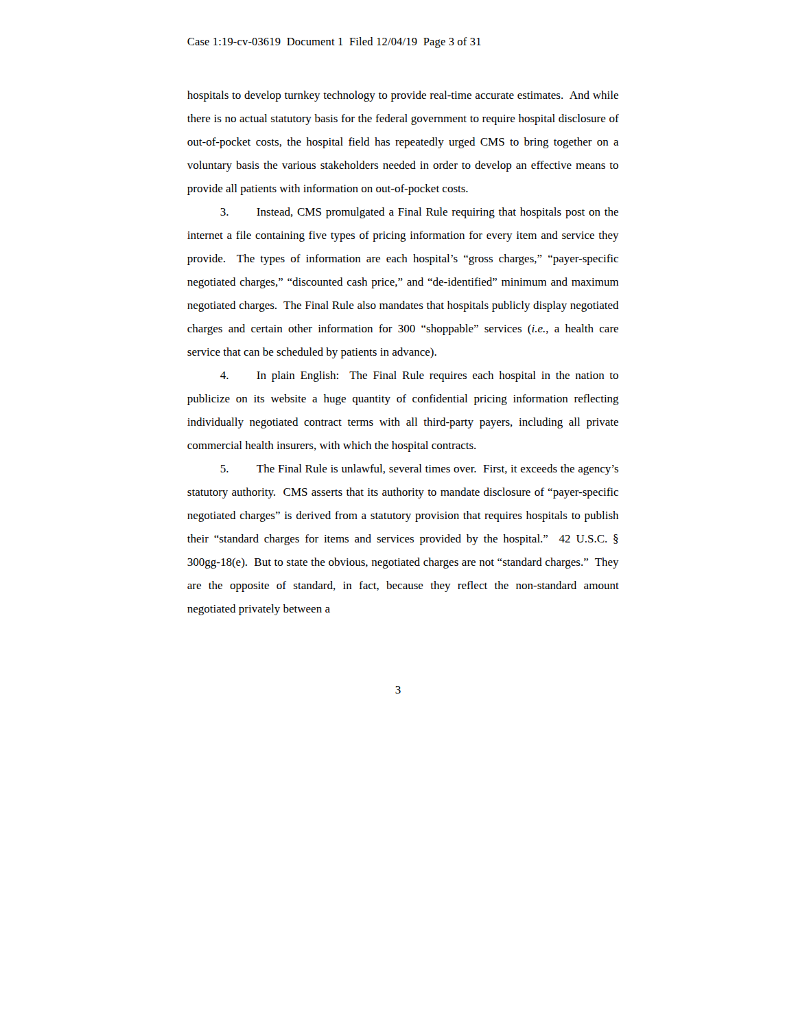Case 1:19-cv-03619 Document 1 Filed 12/04/19 Page 3 of 31
hospitals to develop turnkey technology to provide real-time accurate estimates. And while there is no actual statutory basis for the federal government to require hospital disclosure of out-of-pocket costs, the hospital field has repeatedly urged CMS to bring together on a voluntary basis the various stakeholders needed in order to develop an effective means to provide all patients with information on out-of-pocket costs.
3. Instead, CMS promulgated a Final Rule requiring that hospitals post on the internet a file containing five types of pricing information for every item and service they provide. The types of information are each hospital’s “gross charges,” “payer-specific negotiated charges,” “discounted cash price,” and “de-identified” minimum and maximum negotiated charges. The Final Rule also mandates that hospitals publicly display negotiated charges and certain other information for 300 “shoppable” services (i.e., a health care service that can be scheduled by patients in advance).
4. In plain English: The Final Rule requires each hospital in the nation to publicize on its website a huge quantity of confidential pricing information reflecting individually negotiated contract terms with all third-party payers, including all private commercial health insurers, with which the hospital contracts.
5. The Final Rule is unlawful, several times over. First, it exceeds the agency’s statutory authority. CMS asserts that its authority to mandate disclosure of “payer-specific negotiated charges” is derived from a statutory provision that requires hospitals to publish their “standard charges for items and services provided by the hospital.” 42 U.S.C. § 300gg-18(e). But to state the obvious, negotiated charges are not “standard charges.” They are the opposite of standard, in fact, because they reflect the non-standard amount negotiated privately between a
3